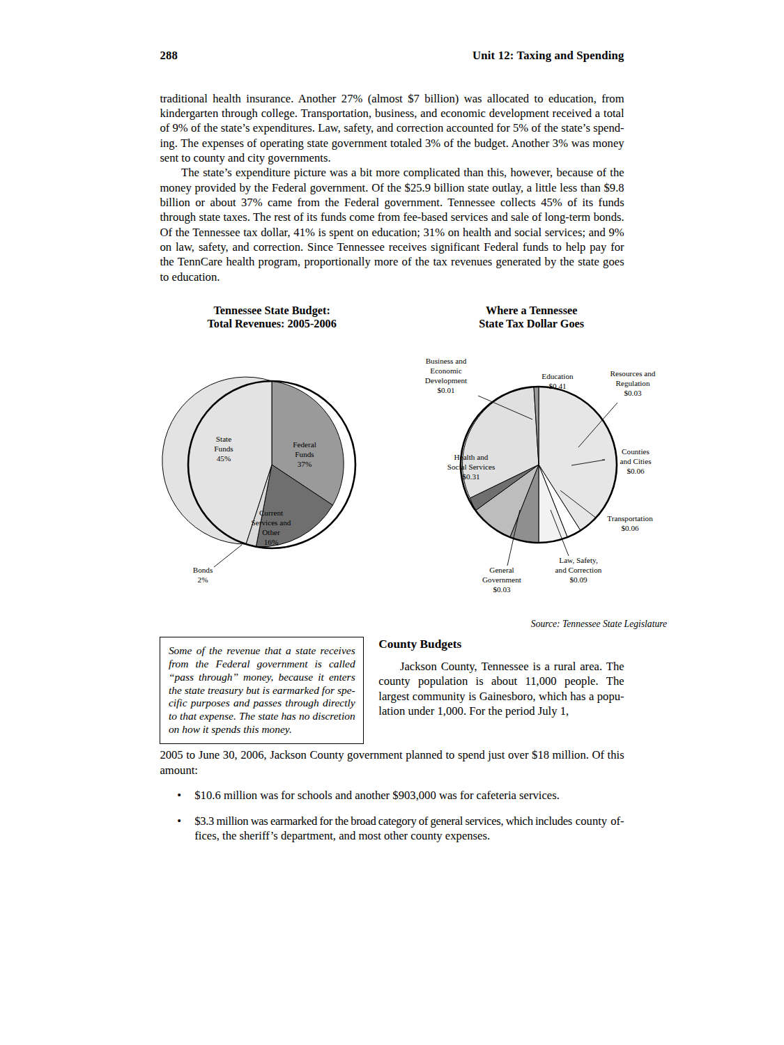288 Unit 12: Taxing and Spending
traditional health insurance. Another 27% (almost $7 billion) was allocated to education, from kindergarten through college. Transportation, business, and economic development received a total of 9% of the state’s expenditures. Law, safety, and correction accounted for 5% of the state’s spending. The expenses of operating state government totaled 3% of the budget. Another 3% was money sent to county and city governments.
The state’s expenditure picture was a bit more complicated than this, however, because of the money provided by the Federal government. Of the $25.9 billion state outlay, a little less than $9.8 billion or about 37% came from the Federal government. Tennessee collects 45% of its funds through state taxes. The rest of its funds come from fee-based services and sale of long-term bonds. Of the Tennessee tax dollar, 41% is spent on education; 31% on health and social services; and 9% on law, safety, and correction. Since Tennessee receives significant Federal funds to help pay for the TennCare health program, proportionally more of the tax revenues generated by the state goes to education.
Tennessee State Budget:
Total Revenues: 2005-2006
Slices: start at top (-90deg) going clockwise: Federal 37% -> 133.2deg ; Current Services 16% -> 57.6 ; Bonds 2% -> 7.2 ; State 45% -> 162 State Funds 45% Federal Funds 37% Current Services and Other 16% Bonds 2%
Where a Tennessee
State Tax Dollar Goes
Business and Economic Development $0.01 Education $0.41 Resources and Regulation $0.03 Counties and Cities $0.06 Transportation $0.06 Law, Safety, and Correction $0.09 General Government $0.03 Health and Social Services $0.31
Source: Tennessee State Legislature
Some of the revenue that a state receives from the Federal government is called “pass through” money, because it enters the state treasury but is earmarked for specific purposes and passes through directly to that expense. The state has no discretion on how it spends this money.
County Budgets
Jackson County, Tennessee is a rural area. The county population is about 11,000 people. The largest community is Gainesboro, which has a population under 1,000. For the period July 1,
2005 to June 30, 2006, Jackson County government planned to spend just over $18 million. Of this amount:
$10.6 million was for schools and another $903,000 was for cafeteria services.
$3.3 million was earmarked for the broad category of general services, which includes county offices, the sheriff’s department, and most other county expenses.